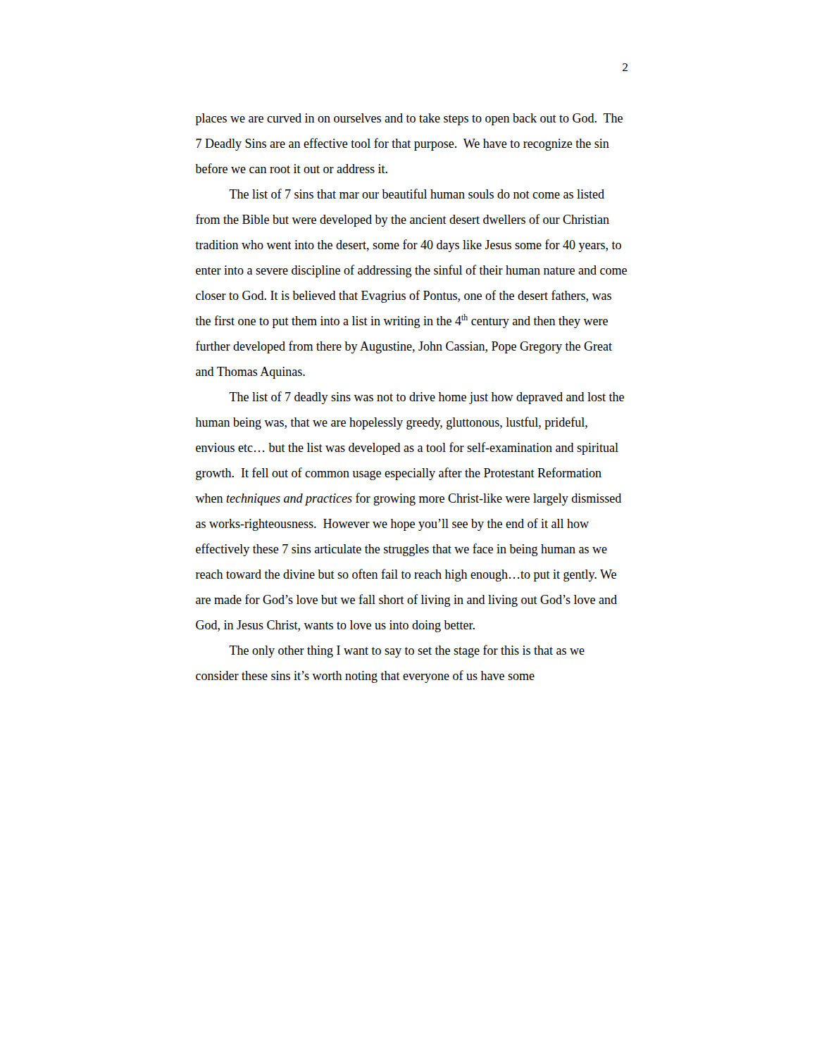2
places we are curved in on ourselves and to take steps to open back out to God. The 7 Deadly Sins are an effective tool for that purpose. We have to recognize the sin before we can root it out or address it.
The list of 7 sins that mar our beautiful human souls do not come as listed from the Bible but were developed by the ancient desert dwellers of our Christian tradition who went into the desert, some for 40 days like Jesus some for 40 years, to enter into a severe discipline of addressing the sinful of their human nature and come closer to God. It is believed that Evagrius of Pontus, one of the desert fathers, was the first one to put them into a list in writing in the 4th century and then they were further developed from there by Augustine, John Cassian, Pope Gregory the Great and Thomas Aquinas.
The list of 7 deadly sins was not to drive home just how depraved and lost the human being was, that we are hopelessly greedy, gluttonous, lustful, prideful, envious etc… but the list was developed as a tool for self-examination and spiritual growth. It fell out of common usage especially after the Protestant Reformation when techniques and practices for growing more Christ-like were largely dismissed as works-righteousness. However we hope you’ll see by the end of it all how effectively these 7 sins articulate the struggles that we face in being human as we reach toward the divine but so often fail to reach high enough…to put it gently. We are made for God’s love but we fall short of living in and living out God’s love and God, in Jesus Christ, wants to love us into doing better.
The only other thing I want to say to set the stage for this is that as we consider these sins it’s worth noting that everyone of us have some